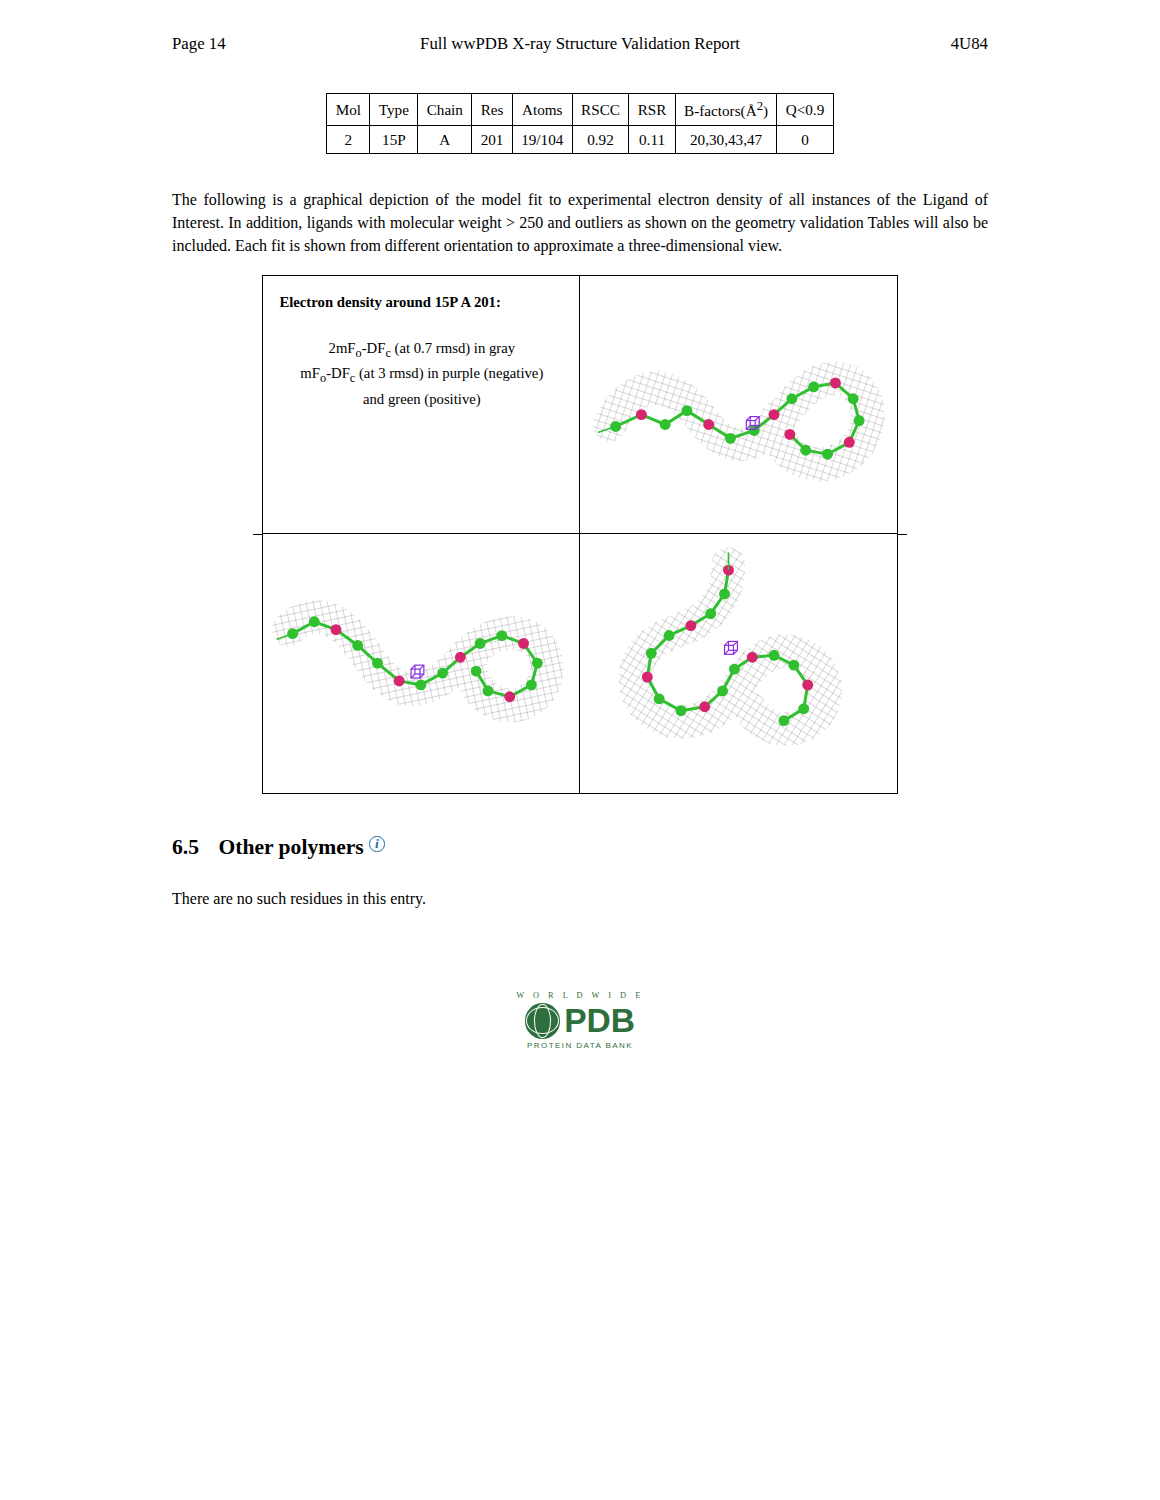Page 14
Full wwPDB X-ray Structure Validation Report
4U84
| Mol | Type | Chain | Res | Atoms | RSCC | RSR | B-factors(Å 2 ) | Q<0.9 |
| --- | --- | --- | --- | --- | --- | --- | --- | --- |
| 2 | 15P | A | 201 | 19/104 | 0.92 | 0.11 | 20,30,43,47 | 0 |
The following is a graphical depiction of the model fit to experimental electron density of all instances of the Ligand of Interest. In addition, ligands with molecular weight > 250 and outliers as shown on the geometry validation Tables will also be included. Each fit is shown from different orientation to approximate a three-dimensional view.
Electron density around 15P A 201:
2mFo-DFc (at 0.7 rmsd) in gray
mFo-DFc (at 3 rmsd) in purple (negative)
and green (positive)
6.5 Other polymers i
There are no such residues in this entry.
W O R L D W I D E
PDB
PROTEIN DATA BANK